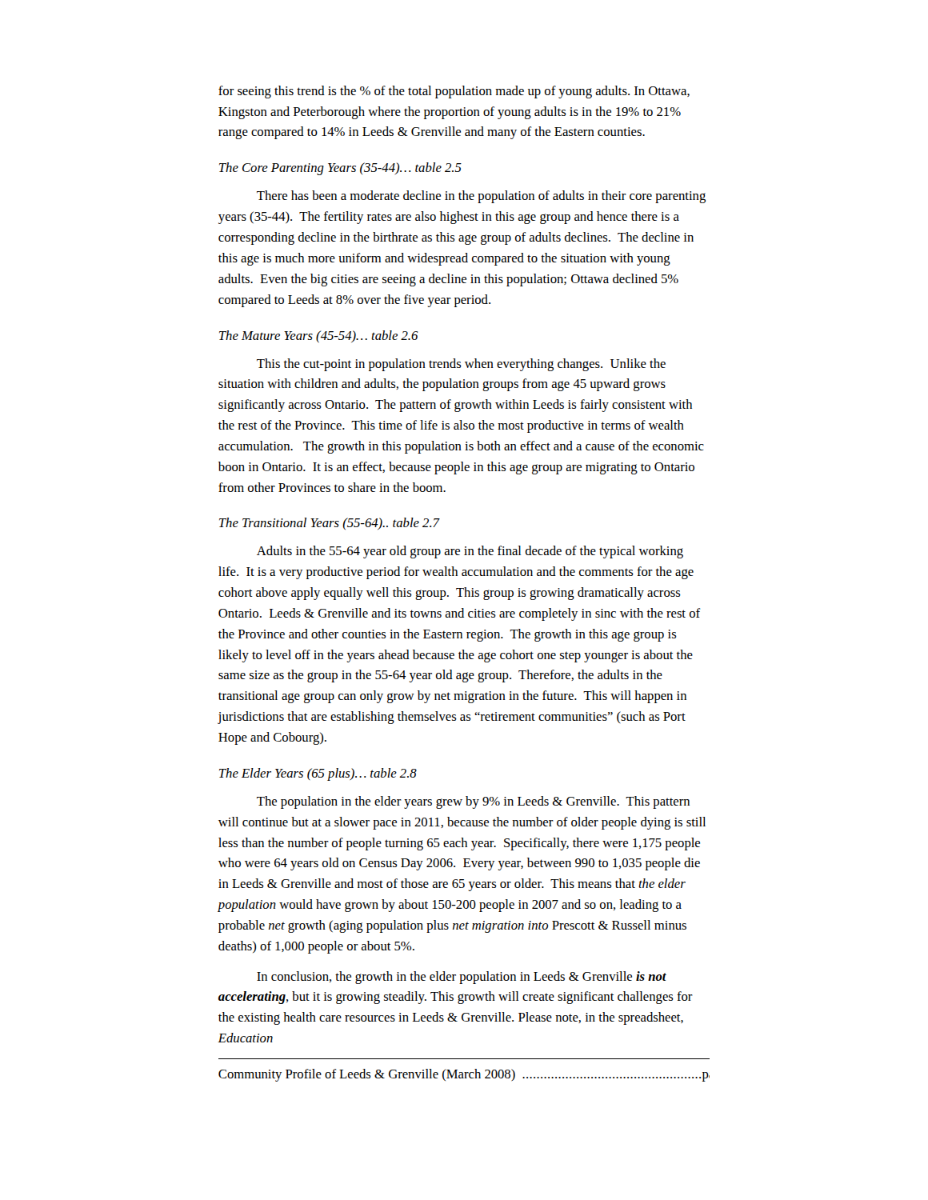for seeing this trend is the % of the total population made up of young adults. In Ottawa, Kingston and Peterborough where the proportion of young adults is in the 19% to 21% range compared to 14% in Leeds & Grenville and many of the Eastern counties.
The Core Parenting Years (35-44)… table 2.5
There has been a moderate decline in the population of adults in their core parenting years (35-44). The fertility rates are also highest in this age group and hence there is a corresponding decline in the birthrate as this age group of adults declines. The decline in this age is much more uniform and widespread compared to the situation with young adults. Even the big cities are seeing a decline in this population; Ottawa declined 5% compared to Leeds at 8% over the five year period.
The Mature Years (45-54)… table 2.6
This the cut-point in population trends when everything changes. Unlike the situation with children and adults, the population groups from age 45 upward grows significantly across Ontario. The pattern of growth within Leeds is fairly consistent with the rest of the Province. This time of life is also the most productive in terms of wealth accumulation. The growth in this population is both an effect and a cause of the economic boon in Ontario. It is an effect, because people in this age group are migrating to Ontario from other Provinces to share in the boom.
The Transitional Years (55-64).. table 2.7
Adults in the 55-64 year old group are in the final decade of the typical working life. It is a very productive period for wealth accumulation and the comments for the age cohort above apply equally well this group. This group is growing dramatically across Ontario. Leeds & Grenville and its towns and cities are completely in sinc with the rest of the Province and other counties in the Eastern region. The growth in this age group is likely to level off in the years ahead because the age cohort one step younger is about the same size as the group in the 55-64 year old age group. Therefore, the adults in the transitional age group can only grow by net migration in the future. This will happen in jurisdictions that are establishing themselves as “retirement communities” (such as Port Hope and Cobourg).
The Elder Years (65 plus)… table 2.8
The population in the elder years grew by 9% in Leeds & Grenville. This pattern will continue but at a slower pace in 2011, because the number of older people dying is still less than the number of people turning 65 each year. Specifically, there were 1,175 people who were 64 years old on Census Day 2006. Every year, between 990 to 1,035 people die in Leeds & Grenville and most of those are 65 years or older. This means that the elder population would have grown by about 150-200 people in 2007 and so on, leading to a probable net growth (aging population plus net migration into Prescott & Russell minus deaths) of 1,000 people or about 5%.
In conclusion, the growth in the elder population in Leeds & Grenville is not accelerating, but it is growing steadily. This growth will create significant challenges for the existing health care resources in Leeds & Grenville. Please note, in the spreadsheet, Education
Community Profile of Leeds & Grenville (March 2008) .................................................. page 10